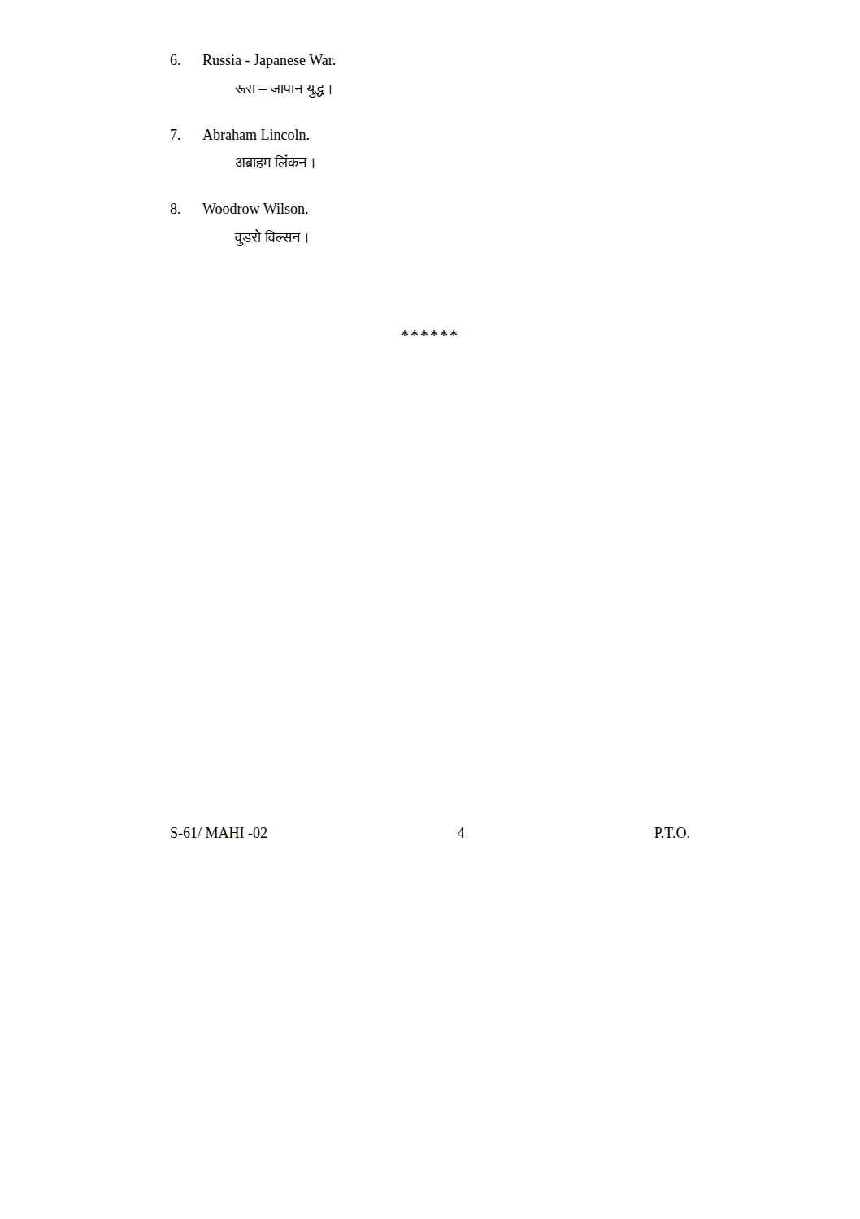6. Russia - Japanese War. रूस – जापान युद्ध।
7. Abraham Lincoln. अब्राहम लिंकन।
8. Woodrow Wilson. वुडरो विल्सन।
******
S-61/ MAHI -02
4
P.T.O.